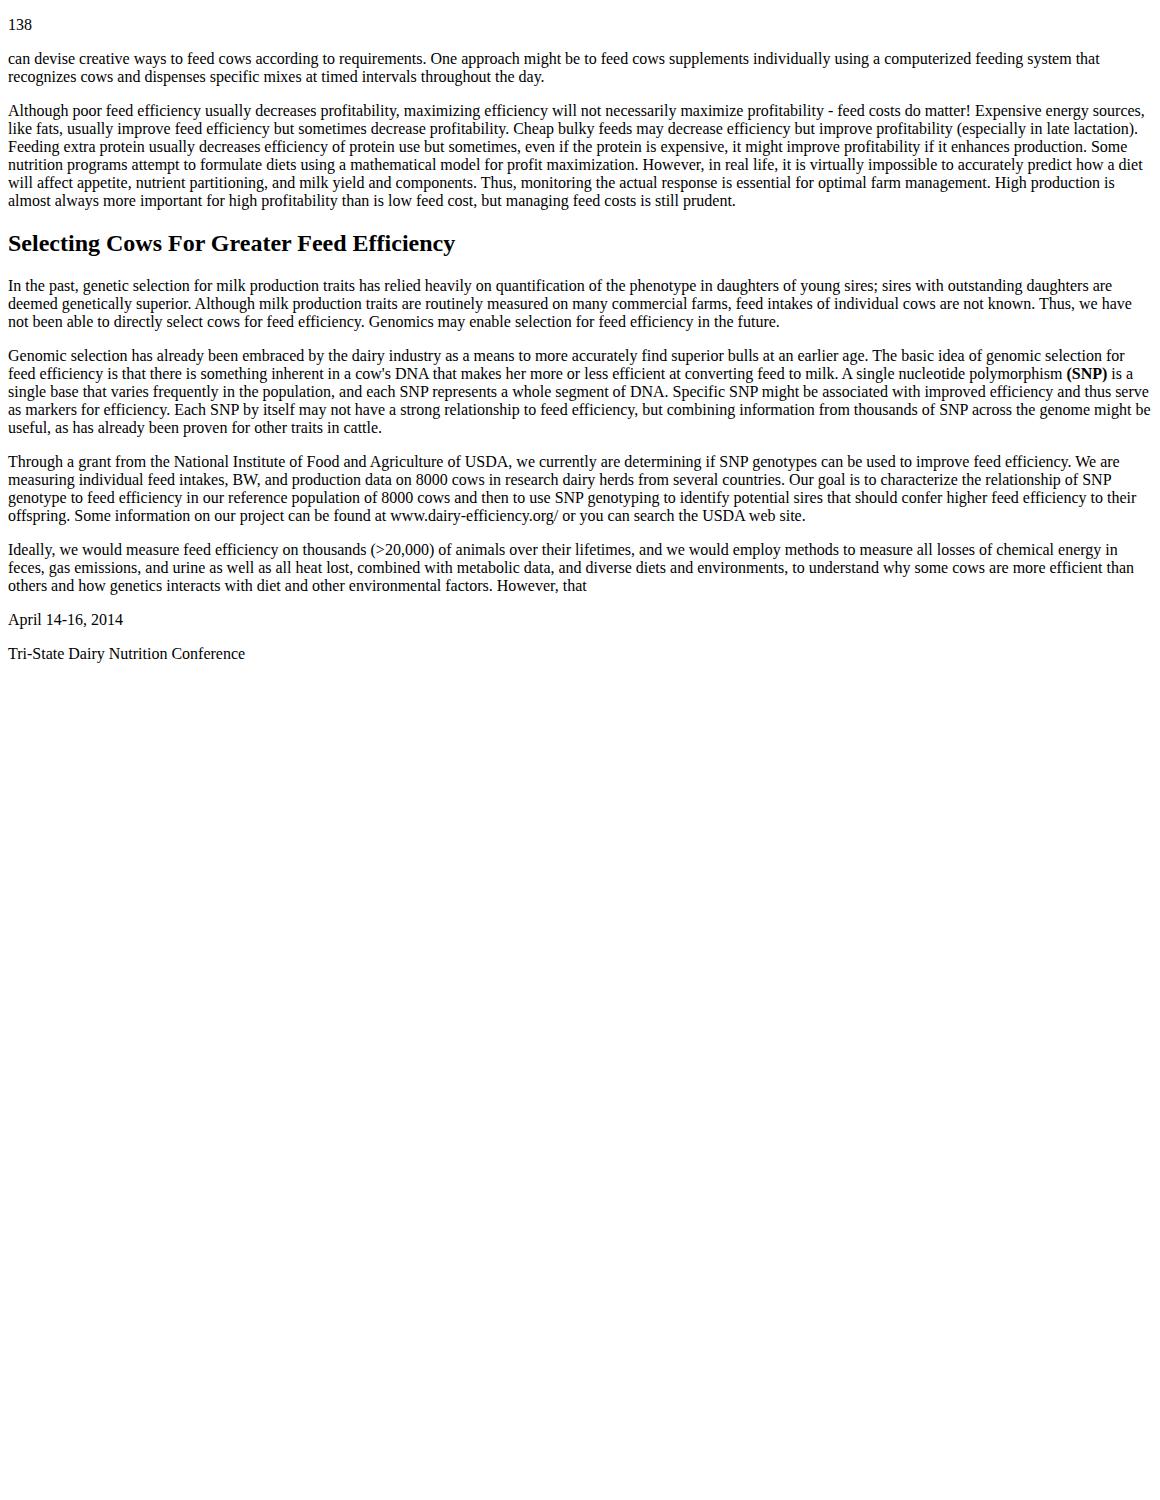138
can devise creative ways to feed cows according to requirements. One approach might be to feed cows supplements individually using a computerized feeding system that recognizes cows and dispenses specific mixes at timed intervals throughout the day.
Although poor feed efficiency usually decreases profitability, maximizing efficiency will not necessarily maximize profitability - feed costs do matter! Expensive energy sources, like fats, usually improve feed efficiency but sometimes decrease profitability. Cheap bulky feeds may decrease efficiency but improve profitability (especially in late lactation). Feeding extra protein usually decreases efficiency of protein use but sometimes, even if the protein is expensive, it might improve profitability if it enhances production. Some nutrition programs attempt to formulate diets using a mathematical model for profit maximization. However, in real life, it is virtually impossible to accurately predict how a diet will affect appetite, nutrient partitioning, and milk yield and components. Thus, monitoring the actual response is essential for optimal farm management. High production is almost always more important for high profitability than is low feed cost, but managing feed costs is still prudent.
Selecting Cows For Greater Feed Efficiency
In the past, genetic selection for milk production traits has relied heavily on quantification of the phenotype in daughters of young sires; sires with outstanding daughters are deemed genetically superior. Although milk production traits are routinely measured on many commercial farms, feed intakes of individual cows are not known. Thus, we have not been able to directly select cows for feed efficiency. Genomics may enable selection for feed efficiency in the future.
Genomic selection has already been embraced by the dairy industry as a means to more accurately find superior bulls at an earlier age. The basic idea of genomic selection for feed efficiency is that there is something inherent in a cow's DNA that makes her more or less efficient at converting feed to milk. A single nucleotide polymorphism (SNP) is a single base that varies frequently in the population, and each SNP represents a whole segment of DNA. Specific SNP might be associated with improved efficiency and thus serve as markers for efficiency. Each SNP by itself may not have a strong relationship to feed efficiency, but combining information from thousands of SNP across the genome might be useful, as has already been proven for other traits in cattle.
Through a grant from the National Institute of Food and Agriculture of USDA, we currently are determining if SNP genotypes can be used to improve feed efficiency. We are measuring individual feed intakes, BW, and production data on 8000 cows in research dairy herds from several countries. Our goal is to characterize the relationship of SNP genotype to feed efficiency in our reference population of 8000 cows and then to use SNP genotyping to identify potential sires that should confer higher feed efficiency to their offspring. Some information on our project can be found at www.dairy-efficiency.org/ or you can search the USDA web site.
Ideally, we would measure feed efficiency on thousands (>20,000) of animals over their lifetimes, and we would employ methods to measure all losses of chemical energy in feces, gas emissions, and urine as well as all heat lost, combined with metabolic data, and diverse diets and environments, to understand why some cows are more efficient than others and how genetics interacts with diet and other environmental factors. However, that
April 14-16, 2014
Tri-State Dairy Nutrition Conference